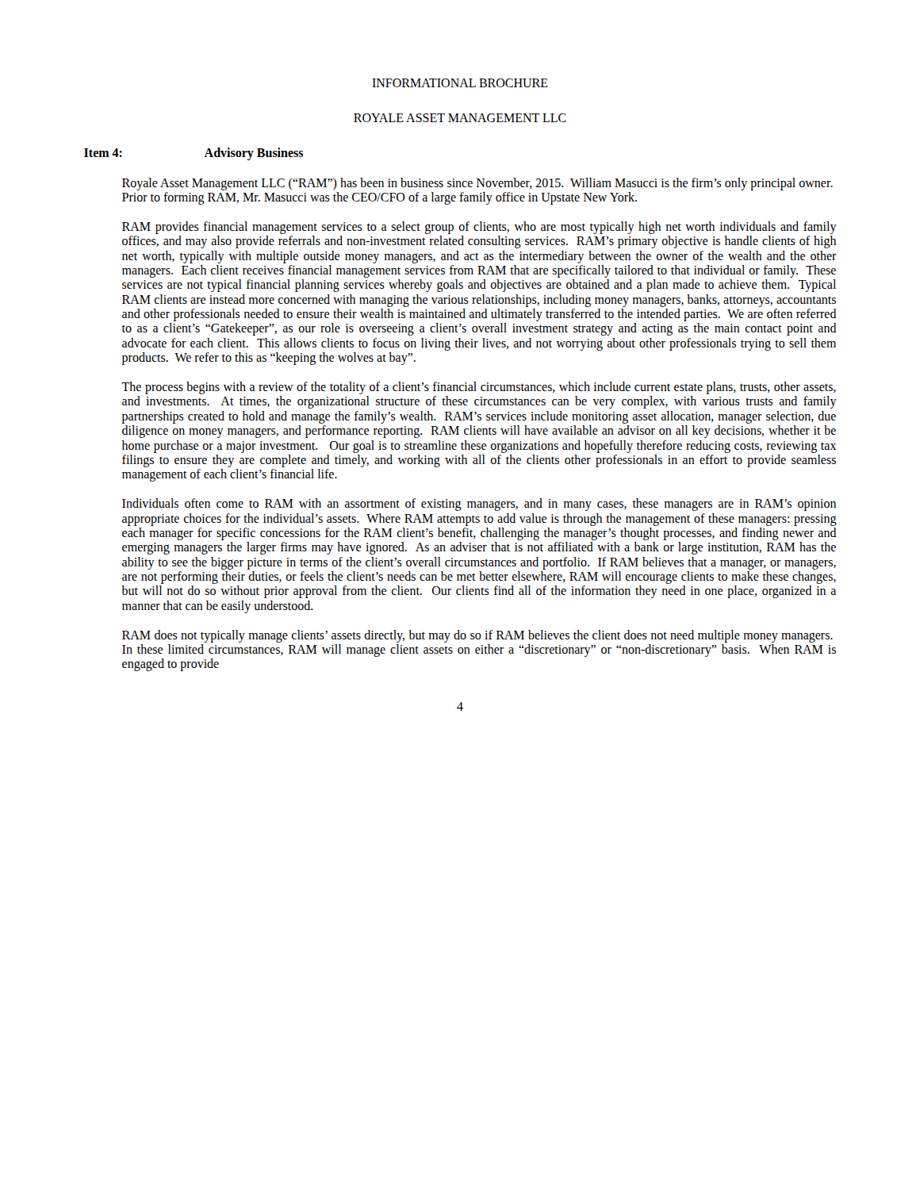INFORMATIONAL BROCHURE
ROYALE ASSET MANAGEMENT LLC
Item 4: Advisory Business
Royale Asset Management LLC (“RAM”) has been in business since November, 2015. William Masucci is the firm’s only principal owner. Prior to forming RAM, Mr. Masucci was the CEO/CFO of a large family office in Upstate New York.
RAM provides financial management services to a select group of clients, who are most typically high net worth individuals and family offices, and may also provide referrals and non-investment related consulting services. RAM’s primary objective is handle clients of high net worth, typically with multiple outside money managers, and act as the intermediary between the owner of the wealth and the other managers. Each client receives financial management services from RAM that are specifically tailored to that individual or family. These services are not typical financial planning services whereby goals and objectives are obtained and a plan made to achieve them. Typical RAM clients are instead more concerned with managing the various relationships, including money managers, banks, attorneys, accountants and other professionals needed to ensure their wealth is maintained and ultimately transferred to the intended parties. We are often referred to as a client’s “Gatekeeper”, as our role is overseeing a client’s overall investment strategy and acting as the main contact point and advocate for each client. This allows clients to focus on living their lives, and not worrying about other professionals trying to sell them products. We refer to this as “keeping the wolves at bay”.
The process begins with a review of the totality of a client’s financial circumstances, which include current estate plans, trusts, other assets, and investments. At times, the organizational structure of these circumstances can be very complex, with various trusts and family partnerships created to hold and manage the family’s wealth. RAM’s services include monitoring asset allocation, manager selection, due diligence on money managers, and performance reporting. RAM clients will have available an advisor on all key decisions, whether it be home purchase or a major investment. Our goal is to streamline these organizations and hopefully therefore reducing costs, reviewing tax filings to ensure they are complete and timely, and working with all of the clients other professionals in an effort to provide seamless management of each client’s financial life.
Individuals often come to RAM with an assortment of existing managers, and in many cases, these managers are in RAM’s opinion appropriate choices for the individual’s assets. Where RAM attempts to add value is through the management of these managers: pressing each manager for specific concessions for the RAM client’s benefit, challenging the manager’s thought processes, and finding newer and emerging managers the larger firms may have ignored. As an adviser that is not affiliated with a bank or large institution, RAM has the ability to see the bigger picture in terms of the client’s overall circumstances and portfolio. If RAM believes that a manager, or managers, are not performing their duties, or feels the client’s needs can be met better elsewhere, RAM will encourage clients to make these changes, but will not do so without prior approval from the client. Our clients find all of the information they need in one place, organized in a manner that can be easily understood.
RAM does not typically manage clients’ assets directly, but may do so if RAM believes the client does not need multiple money managers. In these limited circumstances, RAM will manage client assets on either a “discretionary” or “non-discretionary” basis. When RAM is engaged to provide
4